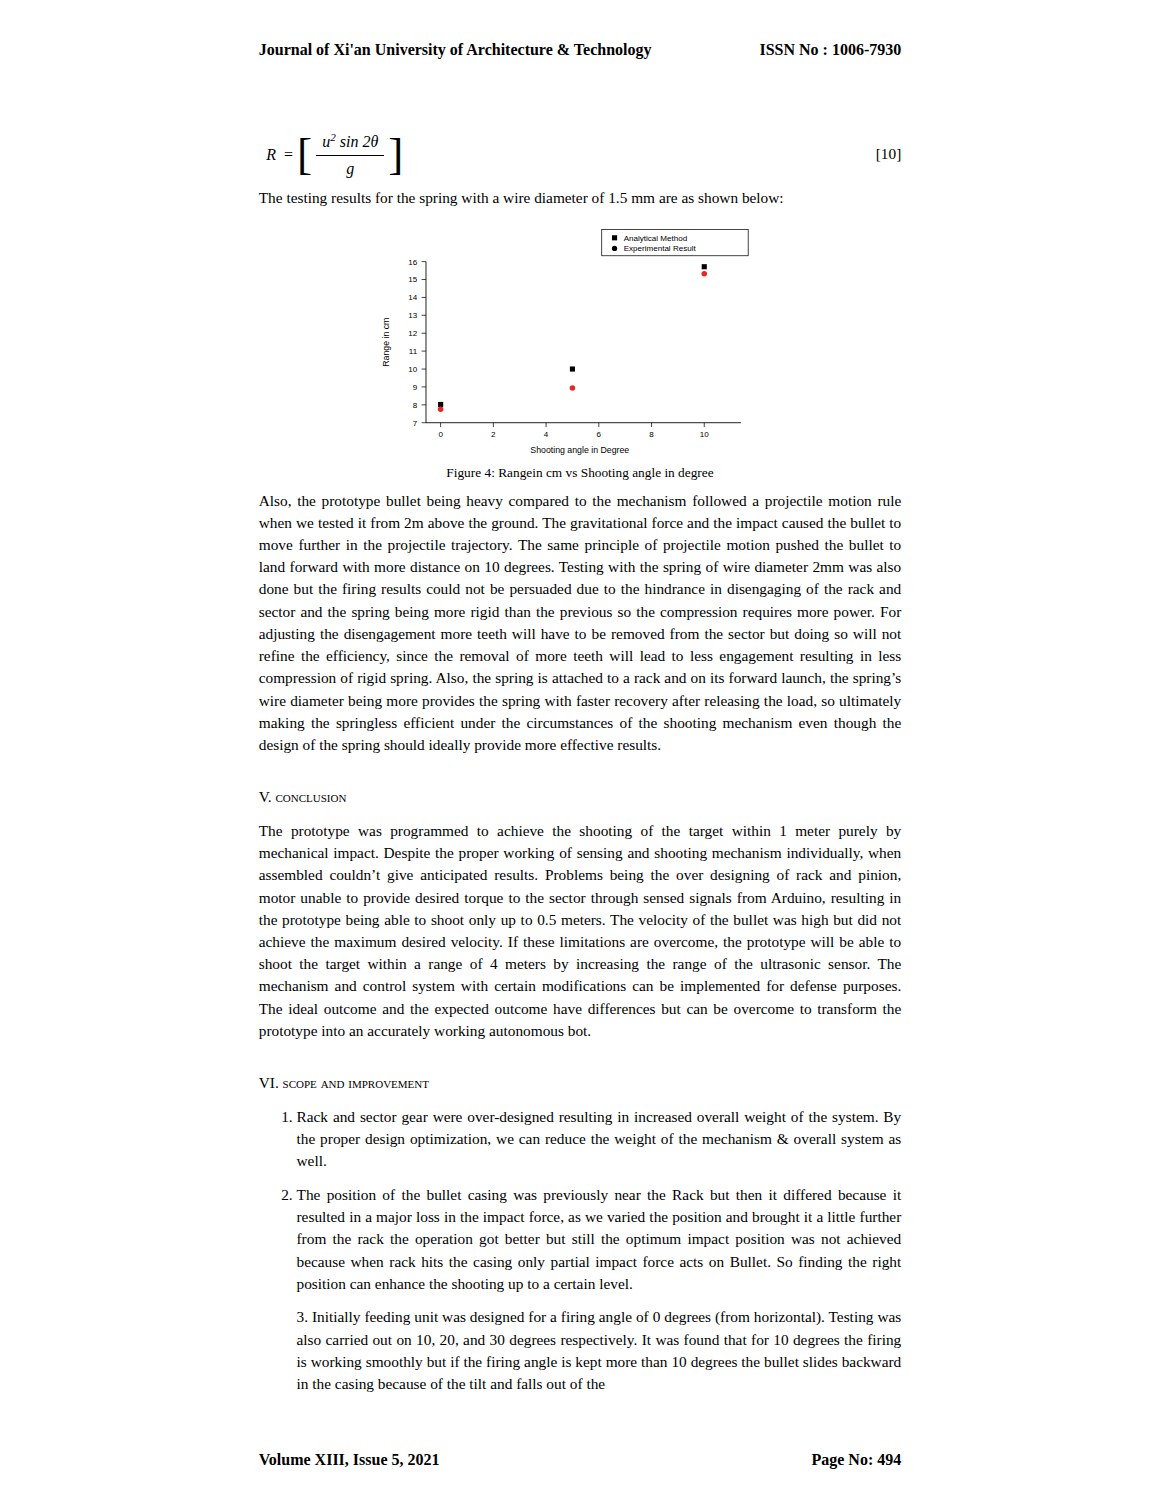Journal of Xi'an University of Architecture & Technology
ISSN No : 1006-7930
R= [ u2 sin 2θ g ]
[10]
The testing results for the spring with a wire diameter of 1.5 mm are as shown below:
Analytical Method Experimental Result 7 8 9 10 11 12 13 14 15 16 0 2 4 6 8 10 Shooting angle in Degree Range in cm
Figure 4: Rangein cm vs Shooting angle in degree
Also, the prototype bullet being heavy compared to the mechanism followed a projectile motion rule when we tested it from 2m above the ground. The gravitational force and the impact caused the bullet to move further in the projectile trajectory. The same principle of projectile motion pushed the bullet to land forward with more distance on 10 degrees. Testing with the spring of wire diameter 2mm was also done but the firing results could not be persuaded due to the hindrance in disengaging of the rack and sector and the spring being more rigid than the previous so the compression requires more power. For adjusting the disengagement more teeth will have to be removed from the sector but doing so will not refine the efficiency, since the removal of more teeth will lead to less engagement resulting in less compression of rigid spring. Also, the spring is attached to a rack and on its forward launch, the spring’s wire diameter being more provides the spring with faster recovery after releasing the load, so ultimately making the springless efficient under the circumstances of the shooting mechanism even though the design of the spring should ideally provide more effective results.
V. conclusion
The prototype was programmed to achieve the shooting of the target within 1 meter purely by mechanical impact. Despite the proper working of sensing and shooting mechanism individually, when assembled couldn’t give anticipated results. Problems being the over designing of rack and pinion, motor unable to provide desired torque to the sector through sensed signals from Arduino, resulting in the prototype being able to shoot only up to 0.5 meters. The velocity of the bullet was high but did not achieve the maximum desired velocity. If these limitations are overcome, the prototype will be able to shoot the target within a range of 4 meters by increasing the range of the ultrasonic sensor. The mechanism and control system with certain modifications can be implemented for defense purposes. The ideal outcome and the expected outcome have differences but can be overcome to transform the prototype into an accurately working autonomous bot.
VI. scope and improvement
Rack and sector gear were over-designed resulting in increased overall weight of the system. By the proper design optimization, we can reduce the weight of the mechanism & overall system as well.
The position of the bullet casing was previously near the Rack but then it differed because it resulted in a major loss in the impact force, as we varied the position and brought it a little further from the rack the operation got better but still the optimum impact position was not achieved because when rack hits the casing only partial impact force acts on Bullet. So finding the right position can enhance the shooting up to a certain level.
3. Initially feeding unit was designed for a firing angle of 0 degrees (from horizontal). Testing was also carried out on 10, 20, and 30 degrees respectively. It was found that for 10 degrees the firing is working smoothly but if the firing angle is kept more than 10 degrees the bullet slides backward in the casing because of the tilt and falls out of the
Volume XIII, Issue 5, 2021
Page No: 494